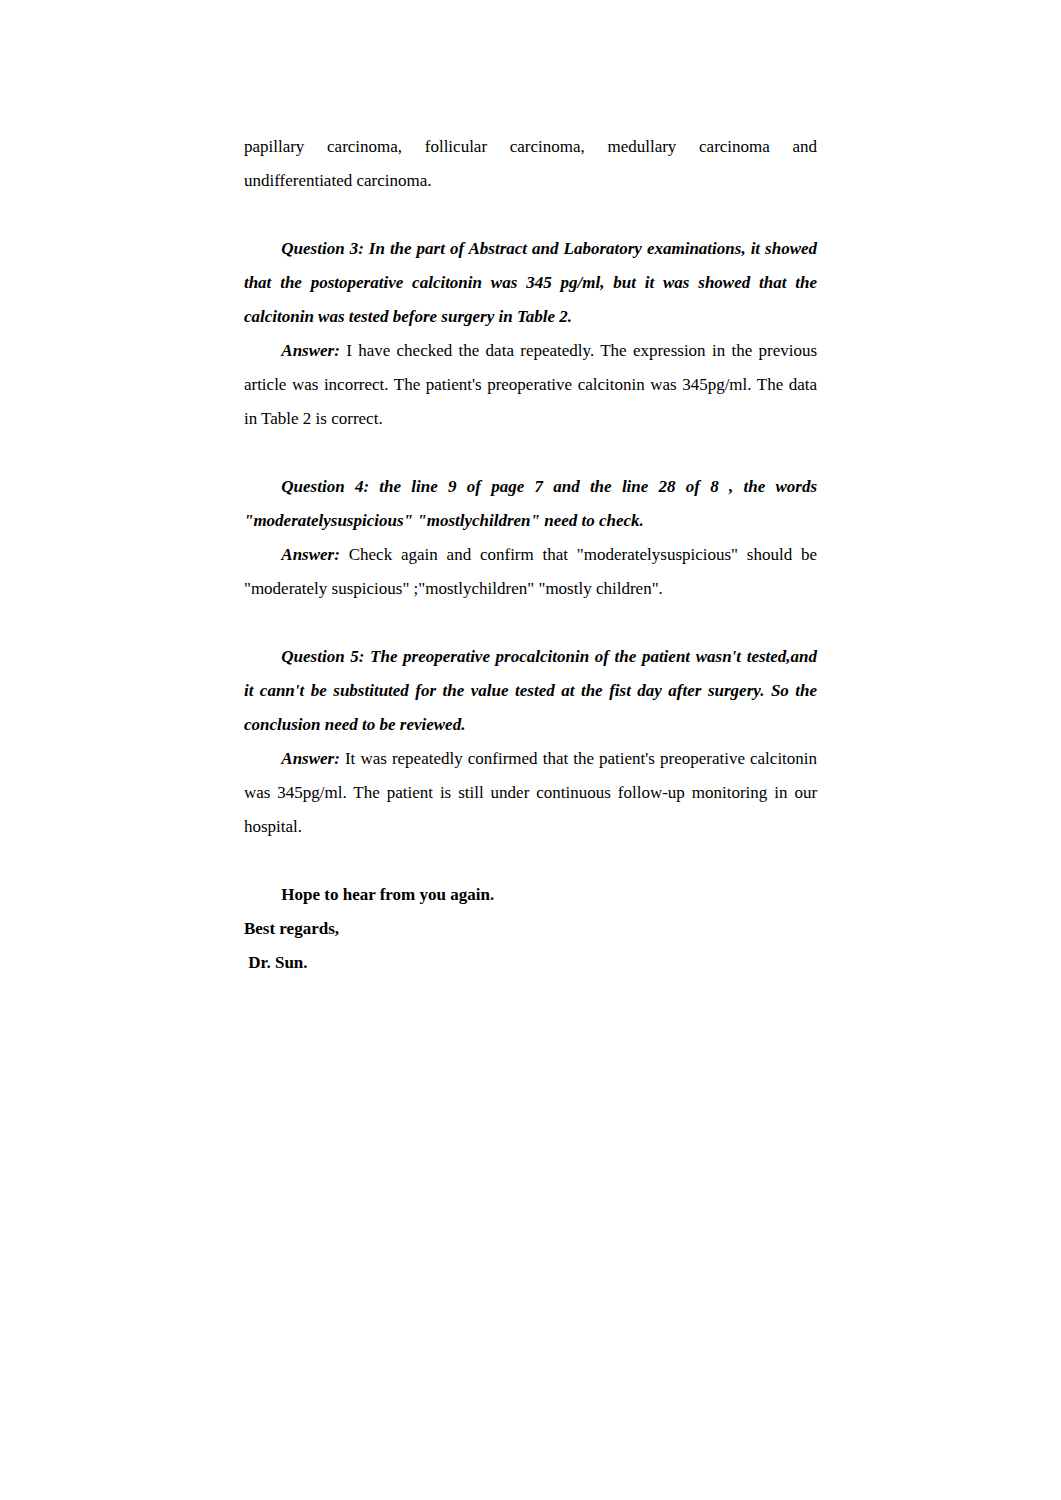papillary carcinoma, follicular carcinoma, medullary carcinoma and undifferentiated carcinoma.
Question 3: In the part of Abstract and Laboratory examinations, it showed that the postoperative calcitonin was 345 pg/ml, but it was showed that the calcitonin was tested before surgery in Table 2.
Answer: I have checked the data repeatedly. The expression in the previous article was incorrect. The patient's preoperative calcitonin was 345pg/ml. The data in Table 2 is correct.
Question 4: the line 9 of page 7 and the line 28 of 8 , the words "moderatelysuspicious" "mostlychildren" need to check.
Answer: Check again and confirm that "moderatelysuspicious" should be "moderately suspicious" ;"mostlychildren" "mostly children".
Question 5: The preoperative procalcitonin of the patient wasn't tested,and it cann't be substituted for the value tested at the fist day after surgery. So the conclusion need to be reviewed.
Answer: It was repeatedly confirmed that the patient's preoperative calcitonin was 345pg/ml. The patient is still under continuous follow-up monitoring in our hospital.
Hope to hear from you again.
Best regards,
Dr. Sun.